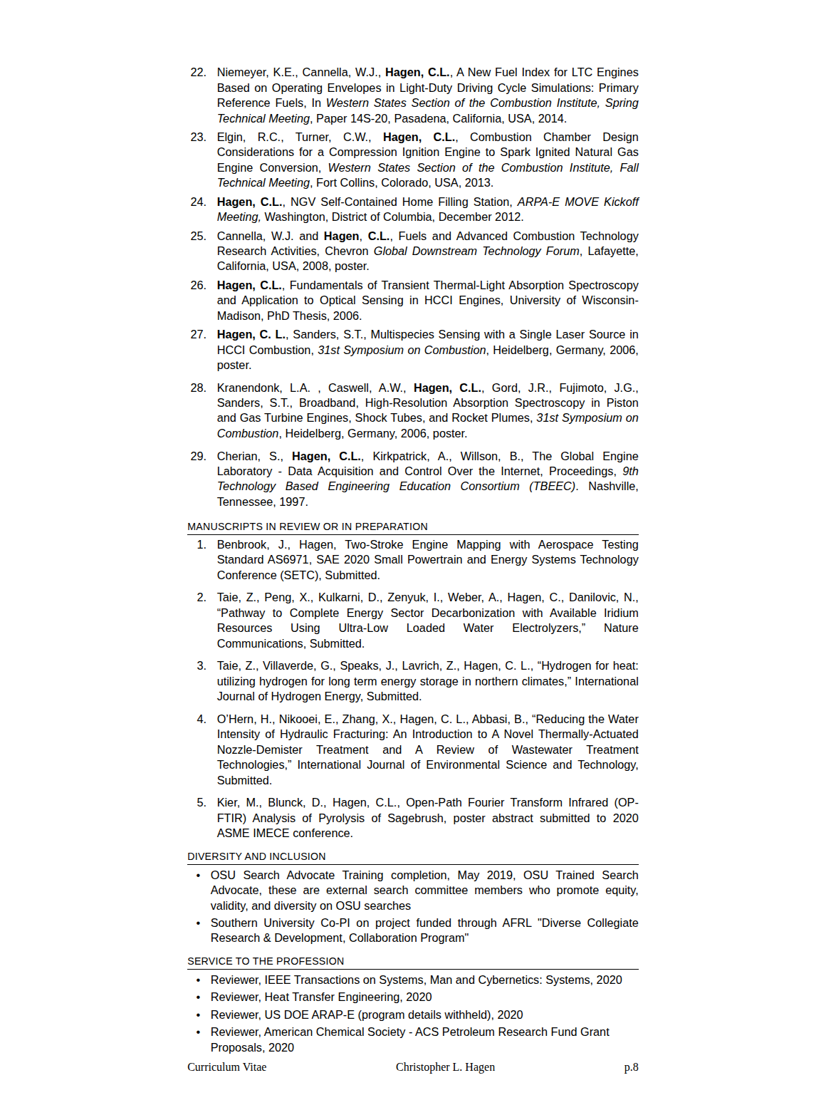22. Niemeyer, K.E., Cannella, W.J., Hagen, C.L., A New Fuel Index for LTC Engines Based on Operating Envelopes in Light-Duty Driving Cycle Simulations: Primary Reference Fuels, In Western States Section of the Combustion Institute, Spring Technical Meeting, Paper 14S-20, Pasadena, California, USA, 2014.
23. Elgin, R.C., Turner, C.W., Hagen, C.L., Combustion Chamber Design Considerations for a Compression Ignition Engine to Spark Ignited Natural Gas Engine Conversion, Western States Section of the Combustion Institute, Fall Technical Meeting, Fort Collins, Colorado, USA, 2013.
24. Hagen, C.L., NGV Self-Contained Home Filling Station, ARPA-E MOVE Kickoff Meeting, Washington, District of Columbia, December 2012.
25. Cannella, W.J. and Hagen, C.L., Fuels and Advanced Combustion Technology Research Activities, Chevron Global Downstream Technology Forum, Lafayette, California, USA, 2008, poster.
26. Hagen, C.L., Fundamentals of Transient Thermal-Light Absorption Spectroscopy and Application to Optical Sensing in HCCI Engines, University of Wisconsin-Madison, PhD Thesis, 2006.
27. Hagen, C. L., Sanders, S.T., Multispecies Sensing with a Single Laser Source in HCCI Combustion, 31st Symposium on Combustion, Heidelberg, Germany, 2006, poster.
28. Kranendonk, L.A. , Caswell, A.W., Hagen, C.L., Gord, J.R., Fujimoto, J.G., Sanders, S.T., Broadband, High-Resolution Absorption Spectroscopy in Piston and Gas Turbine Engines, Shock Tubes, and Rocket Plumes, 31st Symposium on Combustion, Heidelberg, Germany, 2006, poster.
29. Cherian, S., Hagen, C.L., Kirkpatrick, A., Willson, B., The Global Engine Laboratory - Data Acquisition and Control Over the Internet, Proceedings, 9th Technology Based Engineering Education Consortium (TBEEC). Nashville, Tennessee, 1997.
Manuscripts in Review or in Preparation
1. Benbrook, J., Hagen, Two-Stroke Engine Mapping with Aerospace Testing Standard AS6971, SAE 2020 Small Powertrain and Energy Systems Technology Conference (SETC), Submitted.
2. Taie, Z., Peng, X., Kulkarni, D., Zenyuk, I., Weber, A., Hagen, C., Danilovic, N., “Pathway to Complete Energy Sector Decarbonization with Available Iridium Resources Using Ultra-Low Loaded Water Electrolyzers,” Nature Communications, Submitted.
3. Taie, Z., Villaverde, G., Speaks, J., Lavrich, Z., Hagen, C. L., “Hydrogen for heat: utilizing hydrogen for long term energy storage in northern climates,” International Journal of Hydrogen Energy, Submitted.
4. O’Hern, H., Nikooei, E., Zhang, X., Hagen, C. L., Abbasi, B., “Reducing the Water Intensity of Hydraulic Fracturing: An Introduction to A Novel Thermally-Actuated Nozzle-Demister Treatment and A Review of Wastewater Treatment Technologies,” International Journal of Environmental Science and Technology, Submitted.
5. Kier, M., Blunck, D., Hagen, C.L., Open-Path Fourier Transform Infrared (OP-FTIR) Analysis of Pyrolysis of Sagebrush, poster abstract submitted to 2020 ASME IMECE conference.
Diversity and Inclusion
OSU Search Advocate Training completion, May 2019, OSU Trained Search Advocate, these are external search committee members who promote equity, validity, and diversity on OSU searches
Southern University Co-PI on project funded through AFRL "Diverse Collegiate Research & Development, Collaboration Program"
Service to the Profession
Reviewer, IEEE Transactions on Systems, Man and Cybernetics: Systems, 2020
Reviewer, Heat Transfer Engineering, 2020
Reviewer, US DOE ARAP-E (program details withheld), 2020
Reviewer, American Chemical Society - ACS Petroleum Research Fund Grant Proposals, 2020
Curriculum Vitae
Christopher L. Hagen
p.8